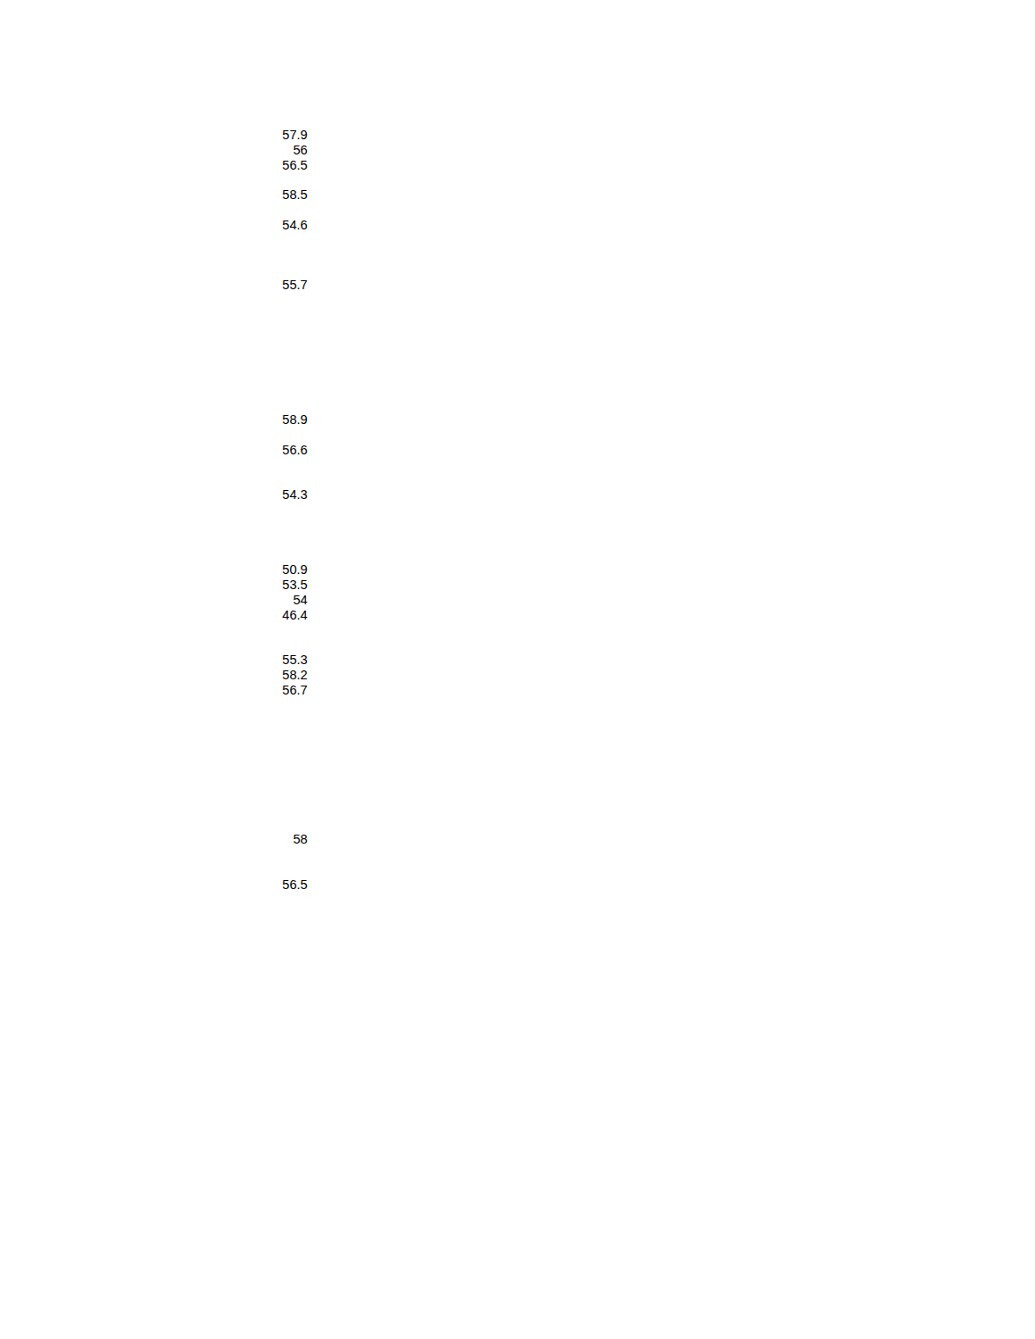| 57.9 |
| 56 |
| 56.5 |
| 58.5 |
| 54.6 |
| 55.7 |
| 58.9 |
| 56.6 |
| 54.3 |
| 50.9 |
| 53.5 |
| 54 |
| 46.4 |
| 55.3 |
| 58.2 |
| 56.7 |
| 58 |
| 56.5 |